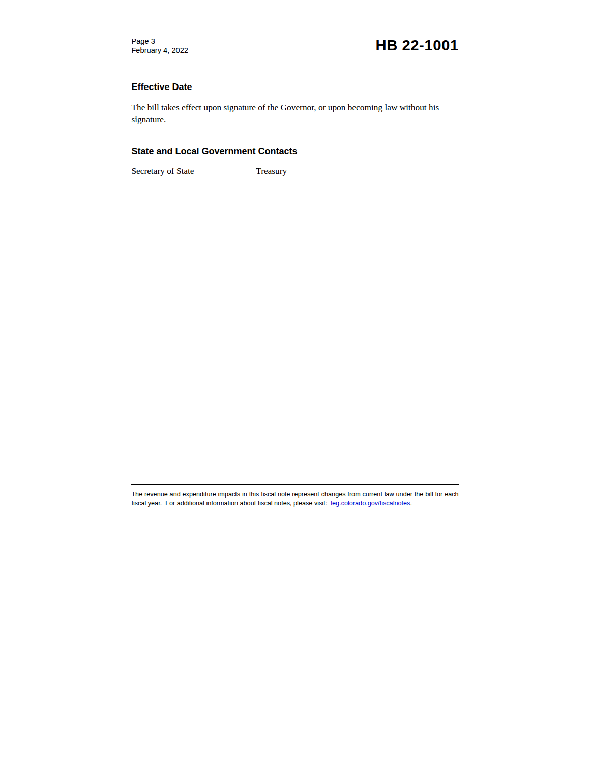Page 3
February 4, 2022
HB 22-1001
Effective Date
The bill takes effect upon signature of the Governor, or upon becoming law without his signature.
State and Local Government Contacts
Secretary of State
Treasury
The revenue and expenditure impacts in this fiscal note represent changes from current law under the bill for each fiscal year. For additional information about fiscal notes, please visit: leg.colorado.gov/fiscalnotes.